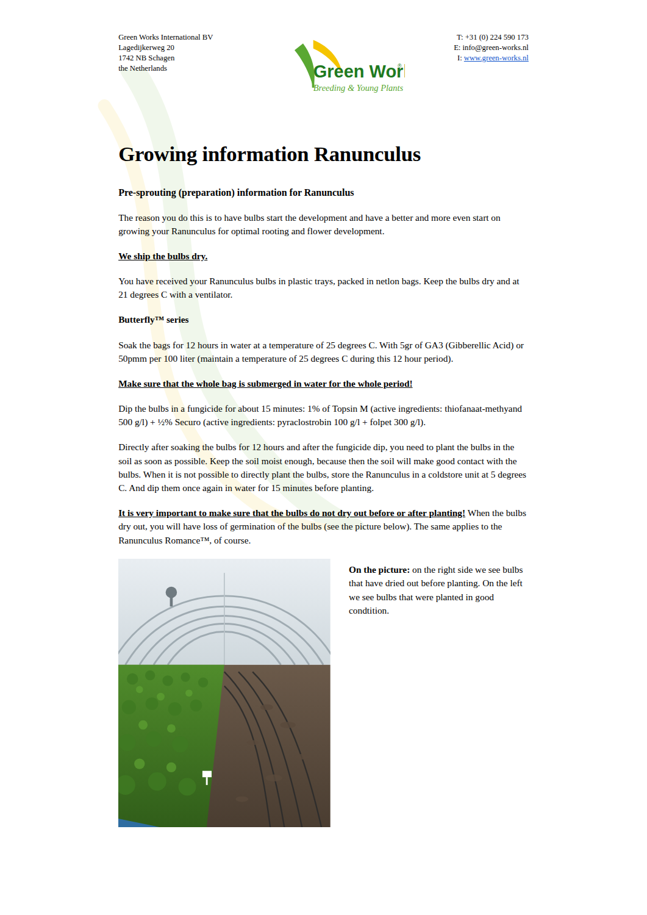Green Works International BV
Lagedijkerweg 20
1742 NB Schagen
the Netherlands
Green Works ® Breeding & Young Plants
T: +31 (0) 224 590 173
E: info@green-works.nl
I: www.green-works.nl
Growing information Ranunculus
Pre-sprouting (preparation) information for Ranunculus
The reason you do this is to have bulbs start the development and have a better and more even start on growing your Ranunculus for optimal rooting and flower development.
We ship the bulbs dry.
You have received your Ranunculus bulbs in plastic trays, packed in netlon bags. Keep the bulbs dry and at 21 degrees C with a ventilator.
Butterfly™ series
Soak the bags for 12 hours in water at a temperature of 25 degrees C. With 5gr of GA3 (Gibberellic Acid) or 50pmm per 100 liter (maintain a temperature of 25 degrees C during this 12 hour period).
Make sure that the whole bag is submerged in water for the whole period!
Dip the bulbs in a fungicide for about 15 minutes: 1% of Topsin M (active ingredients: thiofanaat-methyand 500 g/l) + ½% Securo (active ingredients: pyraclostrobin 100 g/l + folpet 300 g/l).
Directly after soaking the bulbs for 12 hours and after the fungicide dip, you need to plant the bulbs in the soil as soon as possible. Keep the soil moist enough, because then the soil will make good contact with the bulbs. When it is not possible to directly plant the bulbs, store the Ranunculus in a coldstore unit at 5 degrees C. And dip them once again in water for 15 minutes before planting.
It is very important to make sure that the bulbs do not dry out before or after planting! When the bulbs dry out, you will have loss of germination of the bulbs (see the picture below). The same applies to the Ranunculus Romance™, of course.
On the picture: on the right side we see bulbs that have dried out before planting. On the left we see bulbs that were planted in good condtition.